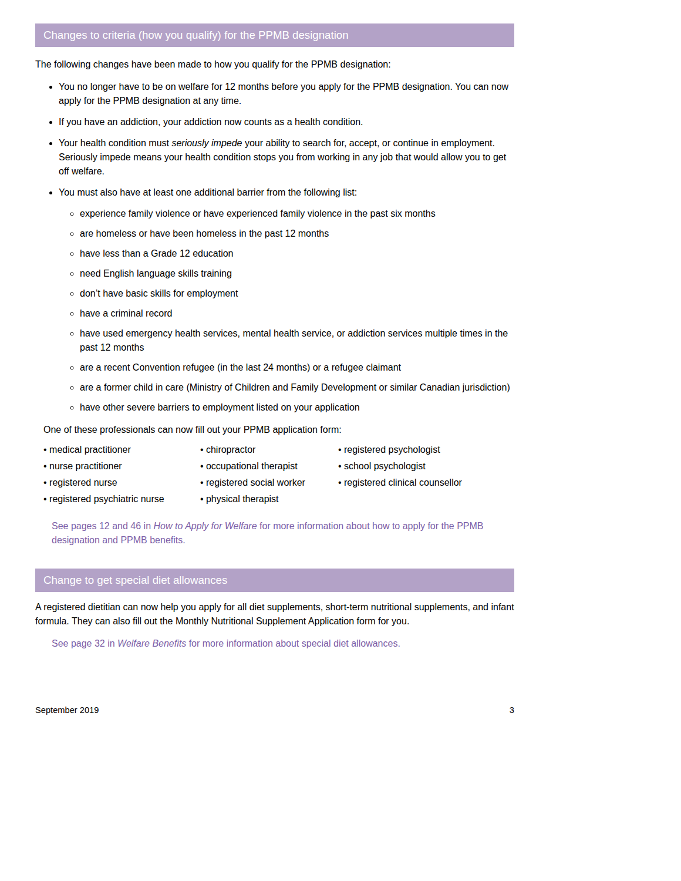Changes to criteria (how you qualify) for the PPMB designation
The following changes have been made to how you qualify for the PPMB designation:
You no longer have to be on welfare for 12 months before you apply for the PPMB designation. You can now apply for the PPMB designation at any time.
If you have an addiction, your addiction now counts as a health condition.
Your health condition must seriously impede your ability to search for, accept, or continue in employment. Seriously impede means your health condition stops you from working in any job that would allow you to get off welfare.
You must also have at least one additional barrier from the following list:
experience family violence or have experienced family violence in the past six months
are homeless or have been homeless in the past 12 months
have less than a Grade 12 education
need English language skills training
don’t have basic skills for employment
have a criminal record
have used emergency health services, mental health service, or addiction services multiple times in the past 12 months
are a recent Convention refugee (in the last 24 months) or a refugee claimant
are a former child in care (Ministry of Children and Family Development or similar Canadian jurisdiction)
have other severe barriers to employment listed on your application
One of these professionals can now fill out your PPMB application form:
| • medical practitioner | • chiropractor | • registered psychologist |
| • nurse practitioner | • occupational therapist | • school psychologist |
| • registered nurse | • registered social worker | • registered clinical counsellor |
| • registered psychiatric nurse | • physical therapist | |
See pages 12 and 46 in How to Apply for Welfare for more information about how to apply for the PPMB designation and PPMB benefits.
Change to get special diet allowances
A registered dietitian can now help you apply for all diet supplements, short-term nutritional supplements, and infant formula. They can also fill out the Monthly Nutritional Supplement Application form for you.
See page 32 in Welfare Benefits for more information about special diet allowances.
September 2019 3